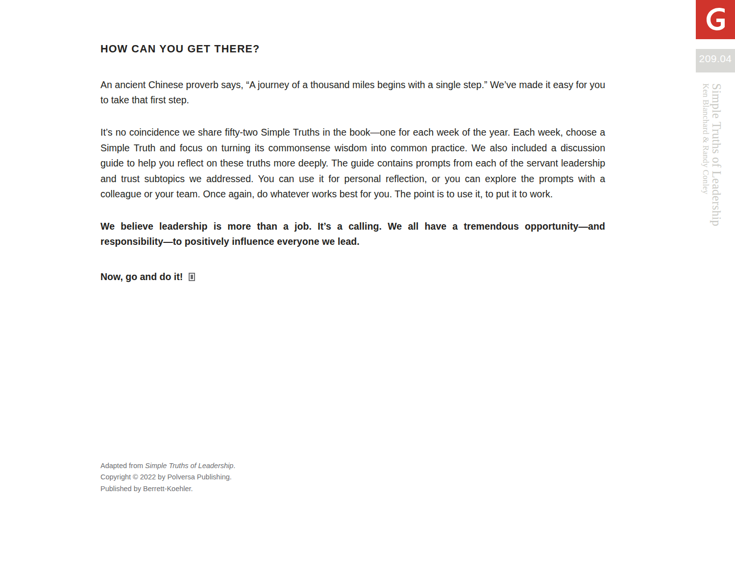HOW CAN YOU GET THERE?
An ancient Chinese proverb says, “A journey of a thousand miles begins with a single step.” We’ve made it easy for you to take that first step.
It’s no coincidence we share fifty-two Simple Truths in the book—one for each week of the year. Each week, choose a Simple Truth and focus on turning its commonsense wisdom into common practice. We also included a discussion guide to help you reflect on these truths more deeply. The guide contains prompts from each of the servant leadership and trust subtopics we addressed. You can use it for personal reflection, or you can explore the prompts with a colleague or your team. Once again, do whatever works best for you. The point is to use it, to put it to work.
We believe leadership is more than a job. It’s a calling. We all have a tremendous opportunity—and responsibility—to positively influence everyone we lead.
Now, go and do it!
Adapted from Simple Truths of Leadership.
Copyright © 2022 by Polversa Publishing.
Published by Berrett-Koehler.
209.04
Simple Truths of Leadership Ken Blanchard & Randy Conley